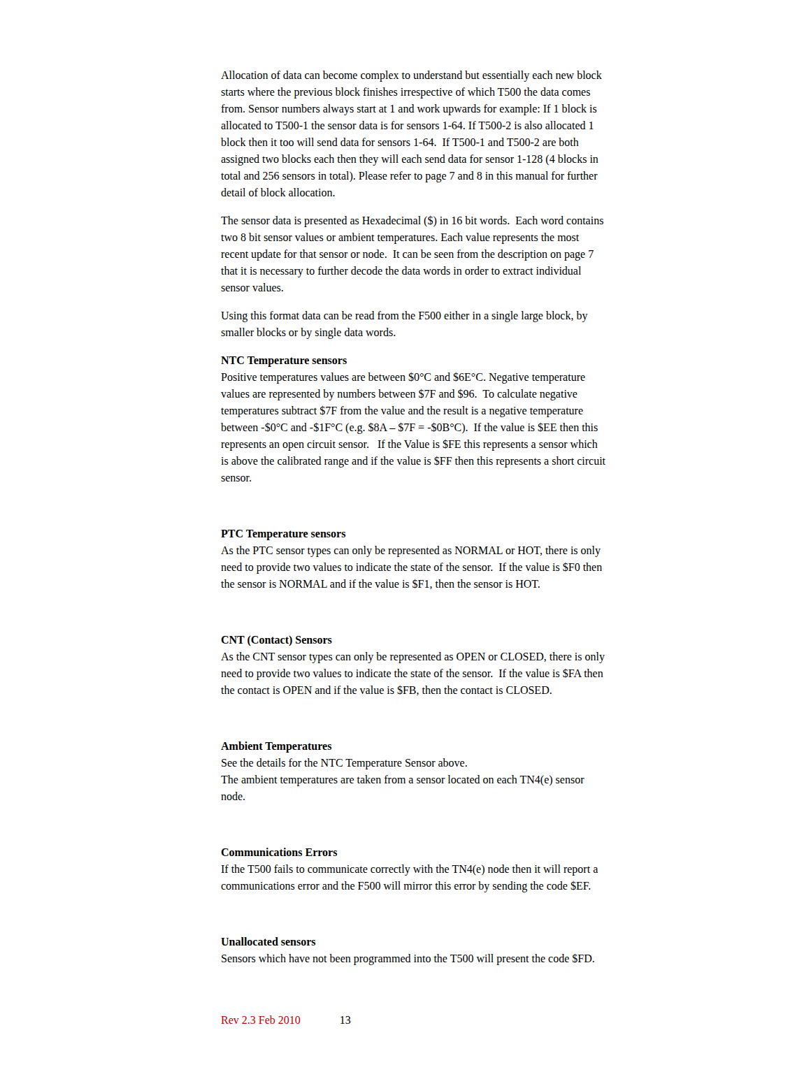Allocation of data can become complex to understand but essentially each new block starts where the previous block finishes irrespective of which T500 the data comes from. Sensor numbers always start at 1 and work upwards for example: If 1 block is allocated to T500-1 the sensor data is for sensors 1-64. If T500-2 is also allocated 1 block then it too will send data for sensors 1-64. If T500-1 and T500-2 are both assigned two blocks each then they will each send data for sensor 1-128 (4 blocks in total and 256 sensors in total). Please refer to page 7 and 8 in this manual for further detail of block allocation.
The sensor data is presented as Hexadecimal ($) in 16 bit words. Each word contains two 8 bit sensor values or ambient temperatures. Each value represents the most recent update for that sensor or node. It can be seen from the description on page 7 that it is necessary to further decode the data words in order to extract individual sensor values.
Using this format data can be read from the F500 either in a single large block, by smaller blocks or by single data words.
NTC Temperature sensors
Positive temperatures values are between $0°C and $6E°C. Negative temperature values are represented by numbers between $7F and $96. To calculate negative temperatures subtract $7F from the value and the result is a negative temperature between -$0°C and -$1F°C (e.g. $8A – $7F = -$0B°C). If the value is $EE then this represents an open circuit sensor. If the Value is $FE this represents a sensor which is above the calibrated range and if the value is $FF then this represents a short circuit sensor.
PTC Temperature sensors
As the PTC sensor types can only be represented as NORMAL or HOT, there is only need to provide two values to indicate the state of the sensor. If the value is $F0 then the sensor is NORMAL and if the value is $F1, then the sensor is HOT.
CNT (Contact) Sensors
As the CNT sensor types can only be represented as OPEN or CLOSED, there is only need to provide two values to indicate the state of the sensor. If the value is $FA then the contact is OPEN and if the value is $FB, then the contact is CLOSED.
Ambient Temperatures
See the details for the NTC Temperature Sensor above.
The ambient temperatures are taken from a sensor located on each TN4(e) sensor node.
Communications Errors
If the T500 fails to communicate correctly with the TN4(e) node then it will report a communications error and the F500 will mirror this error by sending the code $EF.
Unallocated sensors
Sensors which have not been programmed into the T500 will present the code $FD.
Rev 2.3 Feb 2010 13